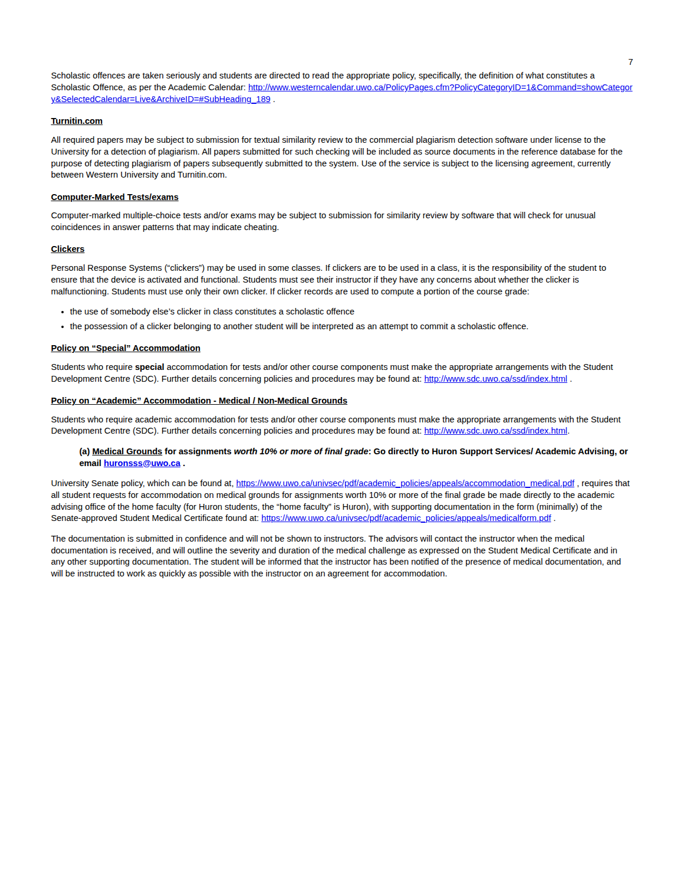7
Scholastic offences are taken seriously and students are directed to read the appropriate policy, specifically, the definition of what constitutes a Scholastic Offence, as per the Academic Calendar: http://www.westerncalendar.uwo.ca/PolicyPages.cfm?PolicyCategoryID=1&Command=showCategory&SelectedCalendar=Live&ArchiveID=#SubHeading_189 .
Turnitin.com
All required papers may be subject to submission for textual similarity review to the commercial plagiarism detection software under license to the University for a detection of plagiarism. All papers submitted for such checking will be included as source documents in the reference database for the purpose of detecting plagiarism of papers subsequently submitted to the system. Use of the service is subject to the licensing agreement, currently between Western University and Turnitin.com.
Computer-Marked Tests/exams
Computer-marked multiple-choice tests and/or exams may be subject to submission for similarity review by software that will check for unusual coincidences in answer patterns that may indicate cheating.
Clickers
Personal Response Systems (“clickers”) may be used in some classes. If clickers are to be used in a class, it is the responsibility of the student to ensure that the device is activated and functional. Students must see their instructor if they have any concerns about whether the clicker is malfunctioning. Students must use only their own clicker. If clicker records are used to compute a portion of the course grade:
the use of somebody else’s clicker in class constitutes a scholastic offence
the possession of a clicker belonging to another student will be interpreted as an attempt to commit a scholastic offence.
Policy on “Special” Accommodation
Students who require special accommodation for tests and/or other course components must make the appropriate arrangements with the Student Development Centre (SDC). Further details concerning policies and procedures may be found at: http://www.sdc.uwo.ca/ssd/index.html .
Policy on “Academic” Accommodation - Medical / Non-Medical Grounds
Students who require academic accommodation for tests and/or other course components must make the appropriate arrangements with the Student Development Centre (SDC). Further details concerning policies and procedures may be found at: http://www.sdc.uwo.ca/ssd/index.html.
(a) Medical Grounds for assignments worth 10% or more of final grade: Go directly to Huron Support Services/ Academic Advising, or email huronsss@uwo.ca .
University Senate policy, which can be found at, https://www.uwo.ca/univsec/pdf/academic_policies/appeals/accommodation_medical.pdf , requires that all student requests for accommodation on medical grounds for assignments worth 10% or more of the final grade be made directly to the academic advising office of the home faculty (for Huron students, the “home faculty” is Huron), with supporting documentation in the form (minimally) of the Senate-approved Student Medical Certificate found at: https://www.uwo.ca/univsec/pdf/academic_policies/appeals/medicalform.pdf .
The documentation is submitted in confidence and will not be shown to instructors. The advisors will contact the instructor when the medical documentation is received, and will outline the severity and duration of the medical challenge as expressed on the Student Medical Certificate and in any other supporting documentation. The student will be informed that the instructor has been notified of the presence of medical documentation, and will be instructed to work as quickly as possible with the instructor on an agreement for accommodation.